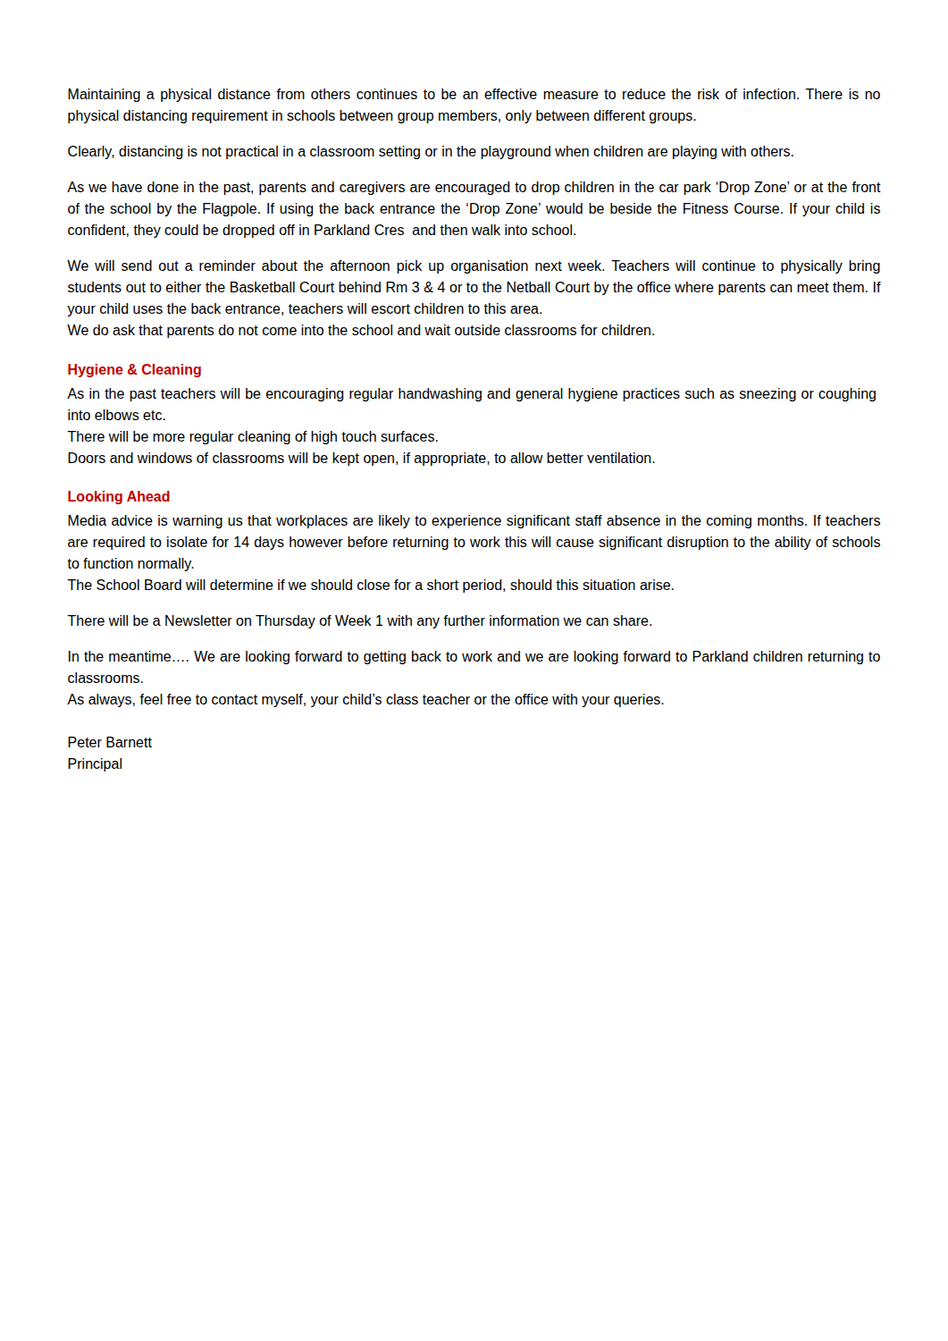Maintaining a physical distance from others continues to be an effective measure to reduce the risk of infection. There is no physical distancing requirement in schools between group members, only between different groups.
Clearly, distancing is not practical in a classroom setting or in the playground when children are playing with others.
As we have done in the past, parents and caregivers are encouraged to drop children in the car park ‘Drop Zone’ or at the front of the school by the Flagpole. If using the back entrance the ‘Drop Zone’ would be beside the Fitness Course. If your child is confident, they could be dropped off in Parkland Cres and then walk into school.
We will send out a reminder about the afternoon pick up organisation next week. Teachers will continue to physically bring students out to either the Basketball Court behind Rm 3 & 4 or to the Netball Court by the office where parents can meet them. If your child uses the back entrance, teachers will escort children to this area.
We do ask that parents do not come into the school and wait outside classrooms for children.
Hygiene & Cleaning
As in the past teachers will be encouraging regular handwashing and general hygiene practices such as sneezing or coughing into elbows etc.
There will be more regular cleaning of high touch surfaces.
Doors and windows of classrooms will be kept open, if appropriate, to allow better ventilation.
Looking Ahead
Media advice is warning us that workplaces are likely to experience significant staff absence in the coming months. If teachers are required to isolate for 14 days however before returning to work this will cause significant disruption to the ability of schools to function normally.
The School Board will determine if we should close for a short period, should this situation arise.
There will be a Newsletter on Thursday of Week 1 with any further information we can share.
In the meantime…. We are looking forward to getting back to work and we are looking forward to Parkland children returning to classrooms.
As always, feel free to contact myself, your child’s class teacher or the office with your queries.
Peter Barnett
Principal